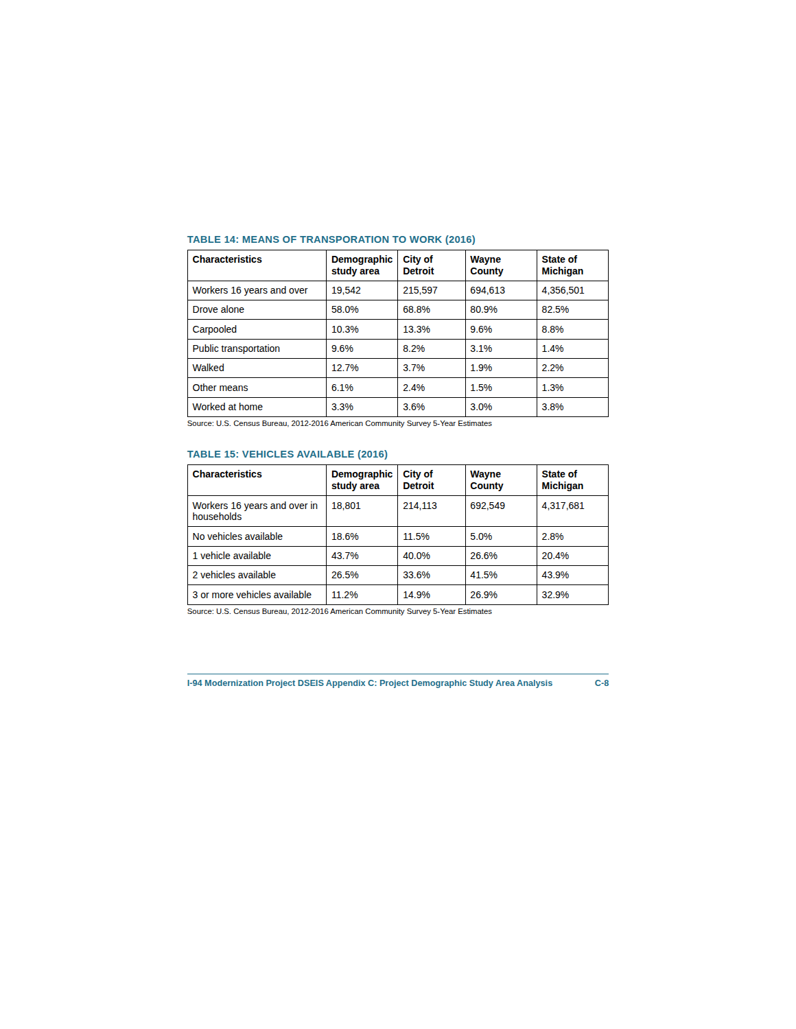Table 14: Means of Transporation to Work (2016)
| Characteristics | Demographic study area | City of Detroit | Wayne County | State of Michigan |
| --- | --- | --- | --- | --- |
| Workers 16 years and over | 19,542 | 215,597 | 694,613 | 4,356,501 |
| Drove alone | 58.0% | 68.8% | 80.9% | 82.5% |
| Carpooled | 10.3% | 13.3% | 9.6% | 8.8% |
| Public transportation | 9.6% | 8.2% | 3.1% | 1.4% |
| Walked | 12.7% | 3.7% | 1.9% | 2.2% |
| Other means | 6.1% | 2.4% | 1.5% | 1.3% |
| Worked at home | 3.3% | 3.6% | 3.0% | 3.8% |
Source: U.S. Census Bureau, 2012-2016 American Community Survey 5-Year Estimates
Table 15: Vehicles Available (2016)
| Characteristics | Demographic study area | City of Detroit | Wayne County | State of Michigan |
| --- | --- | --- | --- | --- |
| Workers 16 years and over in households | 18,801 | 214,113 | 692,549 | 4,317,681 |
| No vehicles available | 18.6% | 11.5% | 5.0% | 2.8% |
| 1 vehicle available | 43.7% | 40.0% | 26.6% | 20.4% |
| 2 vehicles available | 26.5% | 33.6% | 41.5% | 43.9% |
| 3 or more vehicles available | 11.2% | 14.9% | 26.9% | 32.9% |
Source: U.S. Census Bureau, 2012-2016 American Community Survey 5-Year Estimates
I-94 Modernization Project DSEIS Appendix C: Project Demographic Study Area Analysis
C-8